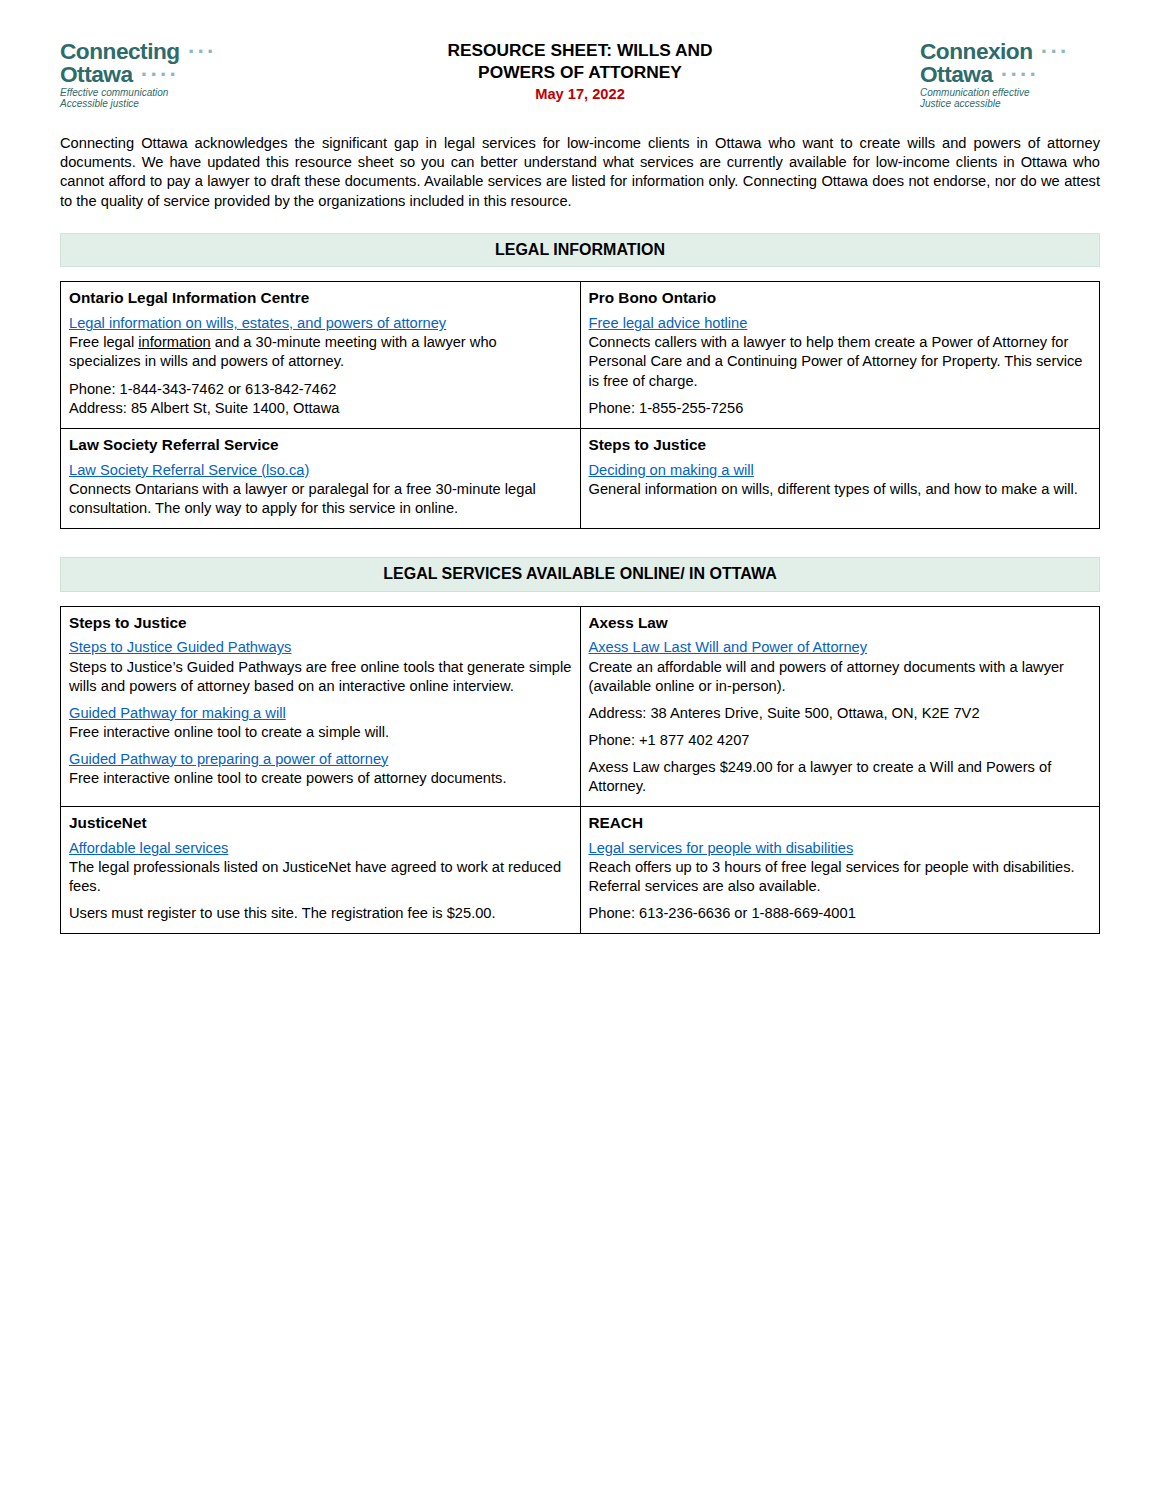Connecting ···
Ottawa ····
Effective communication
Accessible justice
Resource Sheet: Wills and
Powers of Attorney
May 17, 2022
Connexion ···
Ottawa ····
Communication effective
Justice accessible
Connecting Ottawa acknowledges the significant gap in legal services for low-income clients in Ottawa who want to create wills and powers of attorney documents. We have updated this resource sheet so you can better understand what services are currently available for low-income clients in Ottawa who cannot afford to pay a lawyer to draft these documents. Available services are listed for information only. Connecting Ottawa does not endorse, nor do we attest to the quality of service provided by the organizations included in this resource.
LEGAL INFORMATION
| Ontario Legal Information Centre Legal information on wills, estates, and powers of attorney Free legal information and a 30-minute meeting with a lawyer who specializes in wills and powers of attorney. Phone: 1-844-343-7462 or 613-842-7462 Address: 85 Albert St, Suite 1400, Ottawa | Pro Bono Ontario Free legal advice hotline Connects callers with a lawyer to help them create a Power of Attorney for Personal Care and a Continuing Power of Attorney for Property. This service is free of charge. Phone: 1-855-255-7256 |
| Law Society Referral Service Law Society Referral Service (lso.ca) Connects Ontarians with a lawyer or paralegal for a free 30-minute legal consultation. The only way to apply for this service in online. | Steps to Justice Deciding on making a will General information on wills, different types of wills, and how to make a will. |
LEGAL SERVICES AVAILABLE ONLINE/ IN OTTAWA
| Steps to Justice Steps to Justice Guided Pathways Steps to Justice’s Guided Pathways are free online tools that generate simple wills and powers of attorney based on an interactive online interview. Guided Pathway for making a will Free interactive online tool to create a simple will. Guided Pathway to preparing a power of attorney Free interactive online tool to create powers of attorney documents. | Axess Law Axess Law Last Will and Power of Attorney Create an affordable will and powers of attorney documents with a lawyer (available online or in-person). Address: 38 Anteres Drive, Suite 500, Ottawa, ON, K2E 7V2 Phone: +1 877 402 4207 Axess Law charges $249.00 for a lawyer to create a Will and Powers of Attorney. |
| JusticeNet Affordable legal services The legal professionals listed on JusticeNet have agreed to work at reduced fees. Users must register to use this site. The registration fee is $25.00. | REACH Legal services for people with disabilities Reach offers up to 3 hours of free legal services for people with disabilities. Referral services are also available. Phone: 613-236-6636 or 1-888-669-4001 |